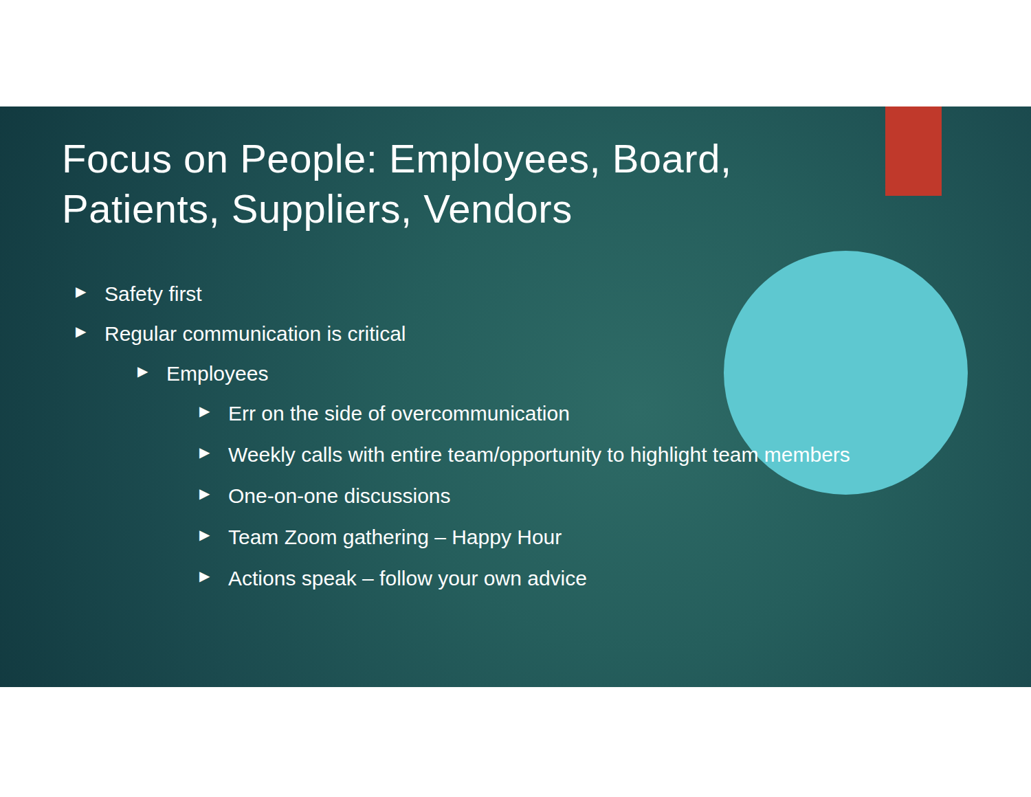Focus on People: Employees, Board, Patients, Suppliers, Vendors
Safety first
Regular communication is critical
Employees
Err on the side of overcommunication
Weekly calls with entire team/opportunity to highlight team members
One-on-one discussions
Team Zoom gathering – Happy Hour
Actions speak – follow your own advice